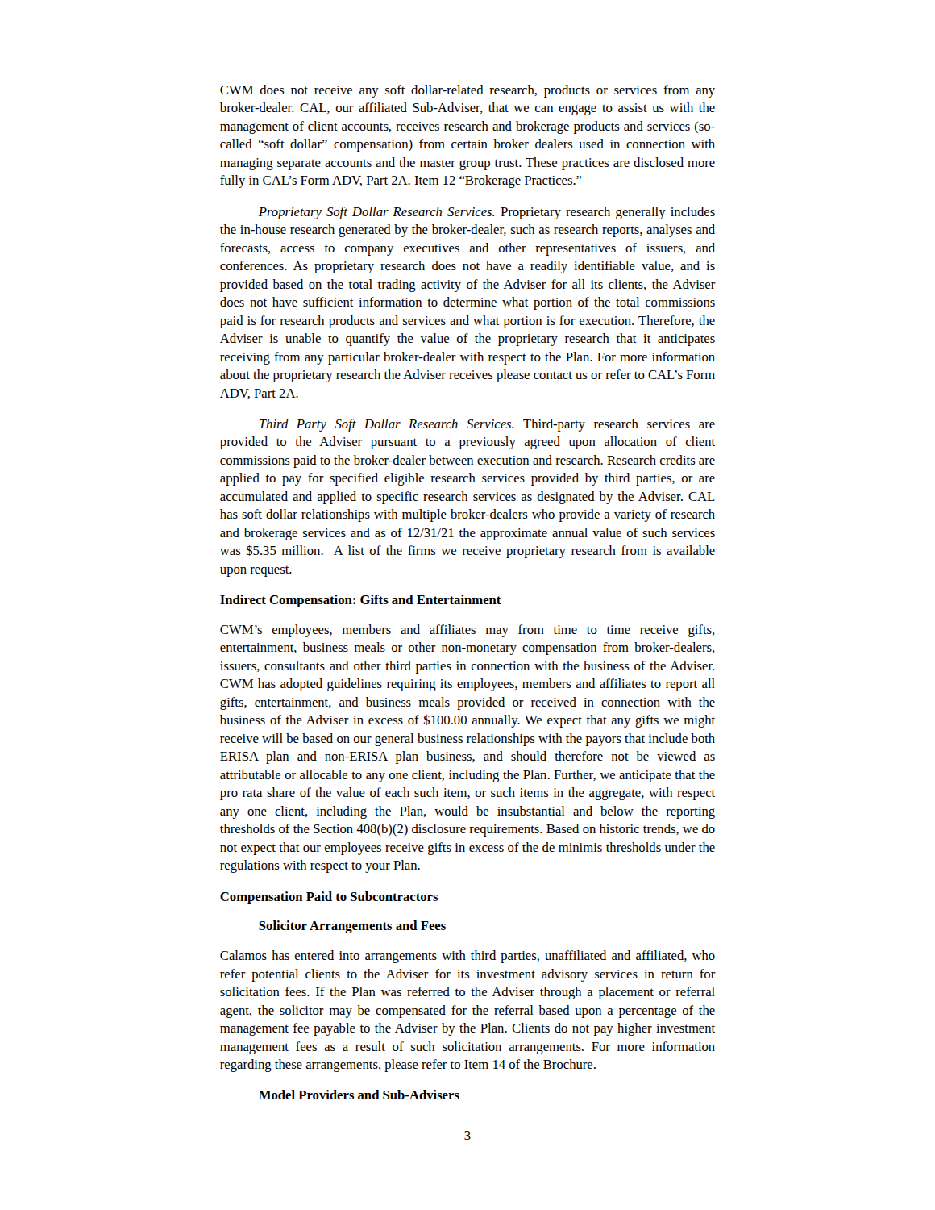CWM does not receive any soft dollar-related research, products or services from any broker-dealer. CAL, our affiliated Sub-Adviser, that we can engage to assist us with the management of client accounts, receives research and brokerage products and services (so-called “soft dollar” compensation) from certain broker dealers used in connection with managing separate accounts and the master group trust. These practices are disclosed more fully in CAL’s Form ADV, Part 2A. Item 12 “Brokerage Practices.”
Proprietary Soft Dollar Research Services. Proprietary research generally includes the in-house research generated by the broker-dealer, such as research reports, analyses and forecasts, access to company executives and other representatives of issuers, and conferences. As proprietary research does not have a readily identifiable value, and is provided based on the total trading activity of the Adviser for all its clients, the Adviser does not have sufficient information to determine what portion of the total commissions paid is for research products and services and what portion is for execution. Therefore, the Adviser is unable to quantify the value of the proprietary research that it anticipates receiving from any particular broker-dealer with respect to the Plan. For more information about the proprietary research the Adviser receives please contact us or refer to CAL’s Form ADV, Part 2A.
Third Party Soft Dollar Research Services. Third-party research services are provided to the Adviser pursuant to a previously agreed upon allocation of client commissions paid to the broker-dealer between execution and research. Research credits are applied to pay for specified eligible research services provided by third parties, or are accumulated and applied to specific research services as designated by the Adviser. CAL has soft dollar relationships with multiple broker-dealers who provide a variety of research and brokerage services and as of 12/31/21 the approximate annual value of such services was $5.35 million. A list of the firms we receive proprietary research from is available upon request.
Indirect Compensation: Gifts and Entertainment
CWM’s employees, members and affiliates may from time to time receive gifts, entertainment, business meals or other non-monetary compensation from broker-dealers, issuers, consultants and other third parties in connection with the business of the Adviser. CWM has adopted guidelines requiring its employees, members and affiliates to report all gifts, entertainment, and business meals provided or received in connection with the business of the Adviser in excess of $100.00 annually. We expect that any gifts we might receive will be based on our general business relationships with the payors that include both ERISA plan and non-ERISA plan business, and should therefore not be viewed as attributable or allocable to any one client, including the Plan. Further, we anticipate that the pro rata share of the value of each such item, or such items in the aggregate, with respect any one client, including the Plan, would be insubstantial and below the reporting thresholds of the Section 408(b)(2) disclosure requirements. Based on historic trends, we do not expect that our employees receive gifts in excess of the de minimis thresholds under the regulations with respect to your Plan.
Compensation Paid to Subcontractors
Solicitor Arrangements and Fees
Calamos has entered into arrangements with third parties, unaffiliated and affiliated, who refer potential clients to the Adviser for its investment advisory services in return for solicitation fees. If the Plan was referred to the Adviser through a placement or referral agent, the solicitor may be compensated for the referral based upon a percentage of the management fee payable to the Adviser by the Plan. Clients do not pay higher investment management fees as a result of such solicitation arrangements. For more information regarding these arrangements, please refer to Item 14 of the Brochure.
Model Providers and Sub-Advisers
3